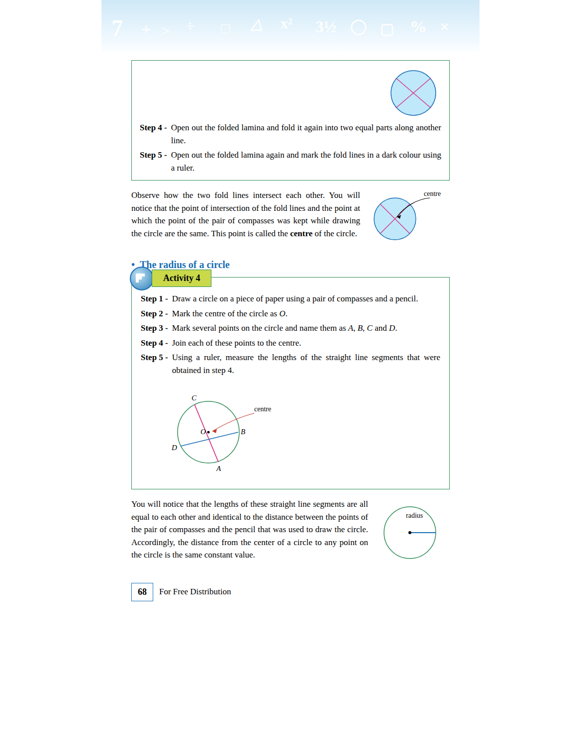7 + > ÷ □ △ x² 3½ ◯ ▢ % ×
| Step 4 - | Open out the folded lamina and fold it again into two equal parts along another line. |
| Step 5 - | Open out the folded lamina again and mark the fold lines in a dark colour using a ruler. |
centre
Observe how the two fold lines intersect each other. You will notice that the point of intersection of the fold lines and the point at which the point of the pair of compasses was kept while drawing the circle are the same. This point is called the centre of the circle.
The radius of a circle
Activity 4
| Step 1 - | Draw a circle on a piece of paper using a pair of compasses and a pencil. |
| Step 2 - | Mark the centre of the circle as O . |
| Step 3 - | Mark several points on the circle and name them as A , B , C and D . |
| Step 4 - | Join each of these points to the centre. |
| Step 5 - | Using a ruler, measure the lengths of the straight line segments that were obtained in step 4. |
centre C B D A O
radius
You will notice that the lengths of these straight line segments are all equal to each other and identical to the distance between the points of the pair of compasses and the pencil that was used to draw the circle. Accordingly, the distance from the center of a circle to any point on the circle is the same constant value.
68 For Free Distribution